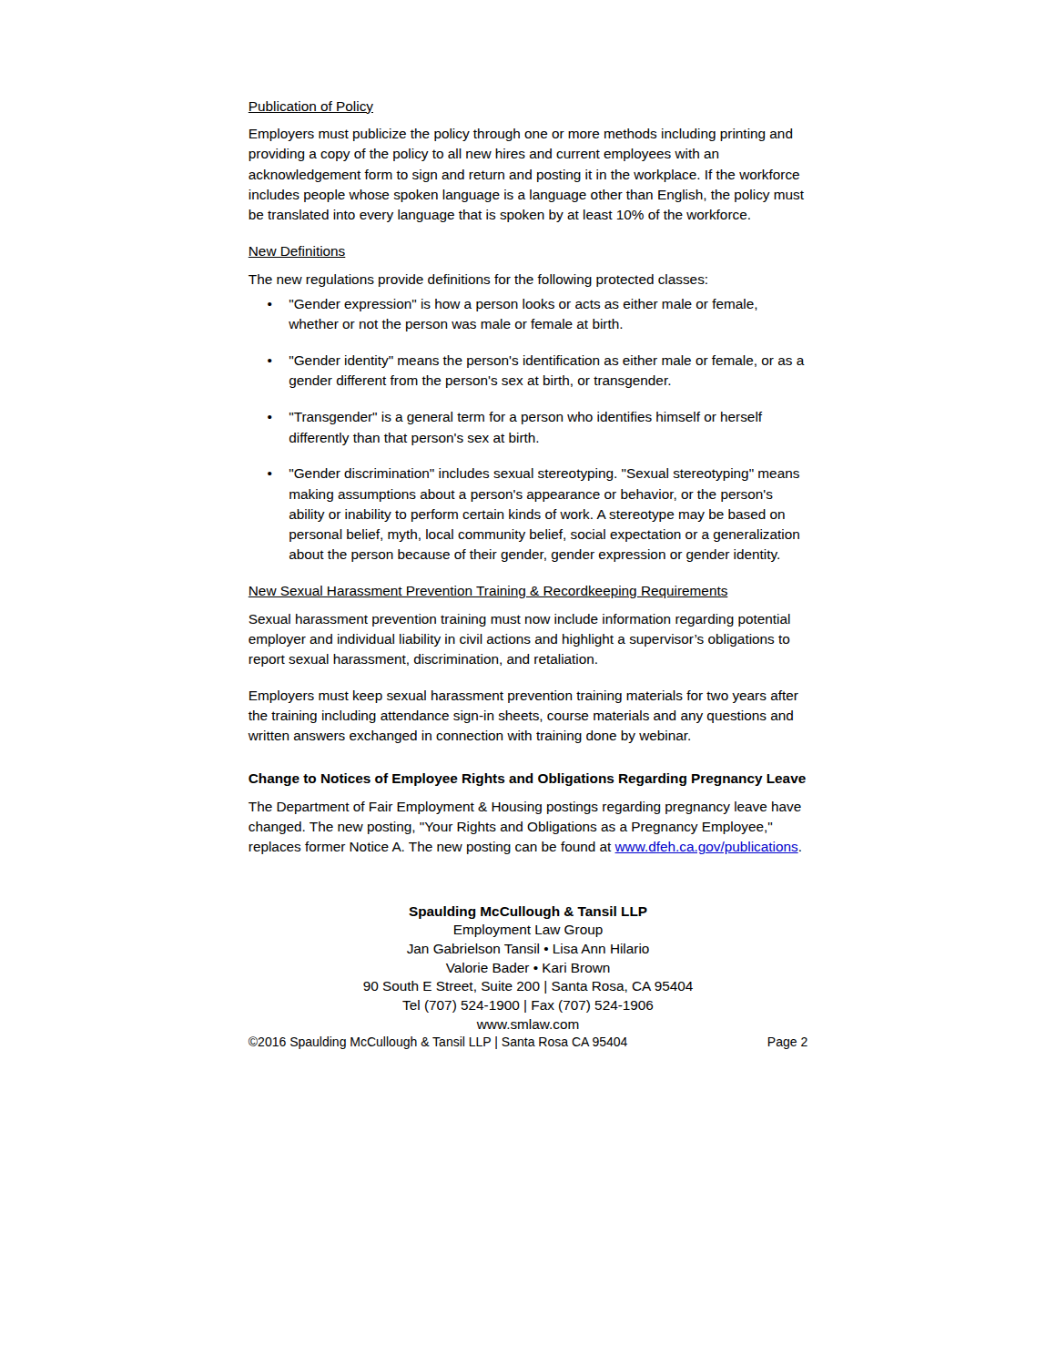Publication of Policy
Employers must publicize the policy through one or more methods including printing and providing a copy of the policy to all new hires and current employees with an acknowledgement form to sign and return and posting it in the workplace. If the workforce includes people whose spoken language is a language other than English, the policy must be translated into every language that is spoken by at least 10% of the workforce.
New Definitions
The new regulations provide definitions for the following protected classes:
"Gender expression" is how a person looks or acts as either male or female, whether or not the person was male or female at birth.
"Gender identity" means the person's identification as either male or female, or as a gender different from the person's sex at birth, or transgender.
"Transgender" is a general term for a person who identifies himself or herself differently than that person's sex at birth.
"Gender discrimination" includes sexual stereotyping. "Sexual stereotyping" means making assumptions about a person's appearance or behavior, or the person's ability or inability to perform certain kinds of work. A stereotype may be based on personal belief, myth, local community belief, social expectation or a generalization about the person because of their gender, gender expression or gender identity.
New Sexual Harassment Prevention Training & Recordkeeping Requirements
Sexual harassment prevention training must now include information regarding potential employer and individual liability in civil actions and highlight a supervisor’s obligations to report sexual harassment, discrimination, and retaliation.
Employers must keep sexual harassment prevention training materials for two years after the training including attendance sign-in sheets, course materials and any questions and written answers exchanged in connection with training done by webinar.
Change to Notices of Employee Rights and Obligations Regarding Pregnancy Leave
The Department of Fair Employment & Housing postings regarding pregnancy leave have changed. The new posting, "Your Rights and Obligations as a Pregnancy Employee," replaces former Notice A. The new posting can be found at www.dfeh.ca.gov/publications.
Spaulding McCullough & Tansil LLP
Employment Law Group
Jan Gabrielson Tansil • Lisa Ann Hilario
Valorie Bader • Kari Brown
90 South E Street, Suite 200 | Santa Rosa, CA 95404
Tel (707) 524-1900 | Fax (707) 524-1906
www.smlaw.com
©2016 Spaulding McCullough & Tansil LLP | Santa Rosa CA 95404 Page 2